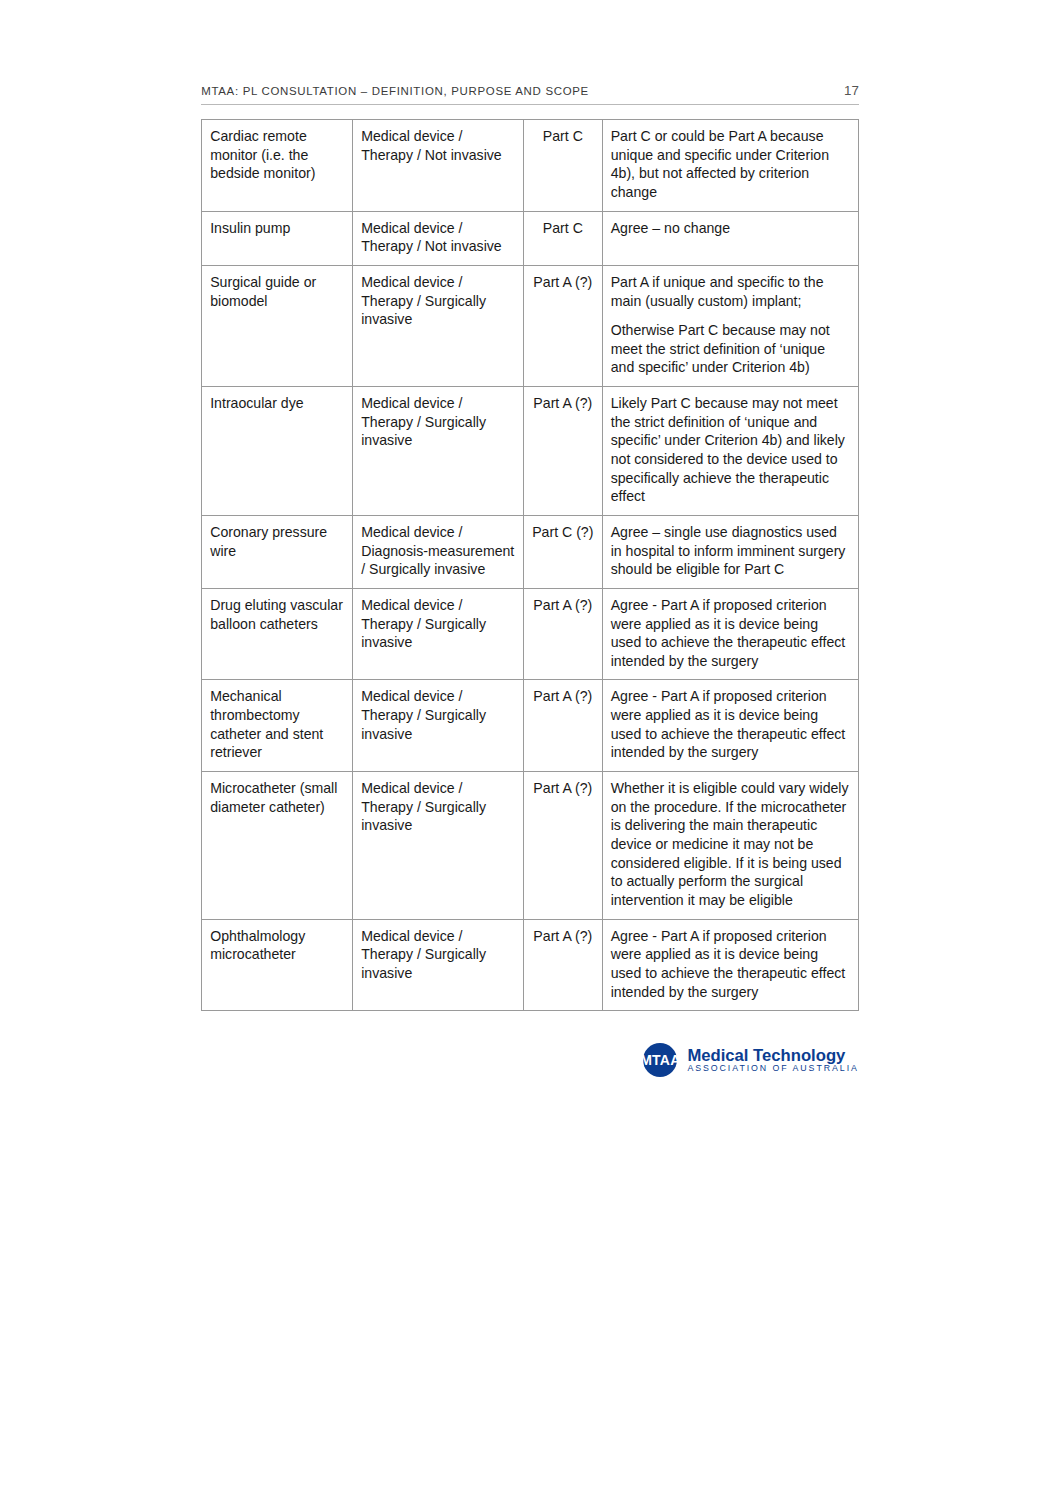MTAA: PL Consultation – Definition, Purpose and Scope 17
| Cardiac remote monitor (i.e. the bedside monitor) | Medical device / Therapy / Not invasive | Part C | Part C or could be Part A because unique and specific under Criterion 4b), but not affected by criterion change |
| Insulin pump | Medical device / Therapy / Not invasive | Part C | Agree – no change |
| Surgical guide or biomodel | Medical device / Therapy / Surgically invasive | Part A (?) | Part A if unique and specific to the main (usually custom) implant; Otherwise Part C because may not meet the strict definition of ‘unique and specific’ under Criterion 4b) |
| Intraocular dye | Medical device / Therapy / Surgically invasive | Part A (?) | Likely Part C because may not meet the strict definition of ‘unique and specific’ under Criterion 4b) and likely not considered to the device used to specifically achieve the therapeutic effect |
| Coronary pressure wire | Medical device / Diagnosis-measurement / Surgically invasive | Part C (?) | Agree – single use diagnostics used in hospital to inform imminent surgery should be eligible for Part C |
| Drug eluting vascular balloon catheters | Medical device / Therapy / Surgically invasive | Part A (?) | Agree - Part A if proposed criterion were applied as it is device being used to achieve the therapeutic effect intended by the surgery |
| Mechanical thrombectomy catheter and stent retriever | Medical device / Therapy / Surgically invasive | Part A (?) | Agree - Part A if proposed criterion were applied as it is device being used to achieve the therapeutic effect intended by the surgery |
| Microcatheter (small diameter catheter) | Medical device / Therapy / Surgically invasive | Part A (?) | Whether it is eligible could vary widely on the procedure. If the microcatheter is delivering the main therapeutic device or medicine it may not be considered eligible. If it is being used to actually perform the surgical intervention it may be eligible |
| Ophthalmology microcatheter | Medical device / Therapy / Surgically invasive | Part A (?) | Agree - Part A if proposed criterion were applied as it is device being used to achieve the therapeutic effect intended by the surgery |
MTAA
Medical Technology
Association of Australia